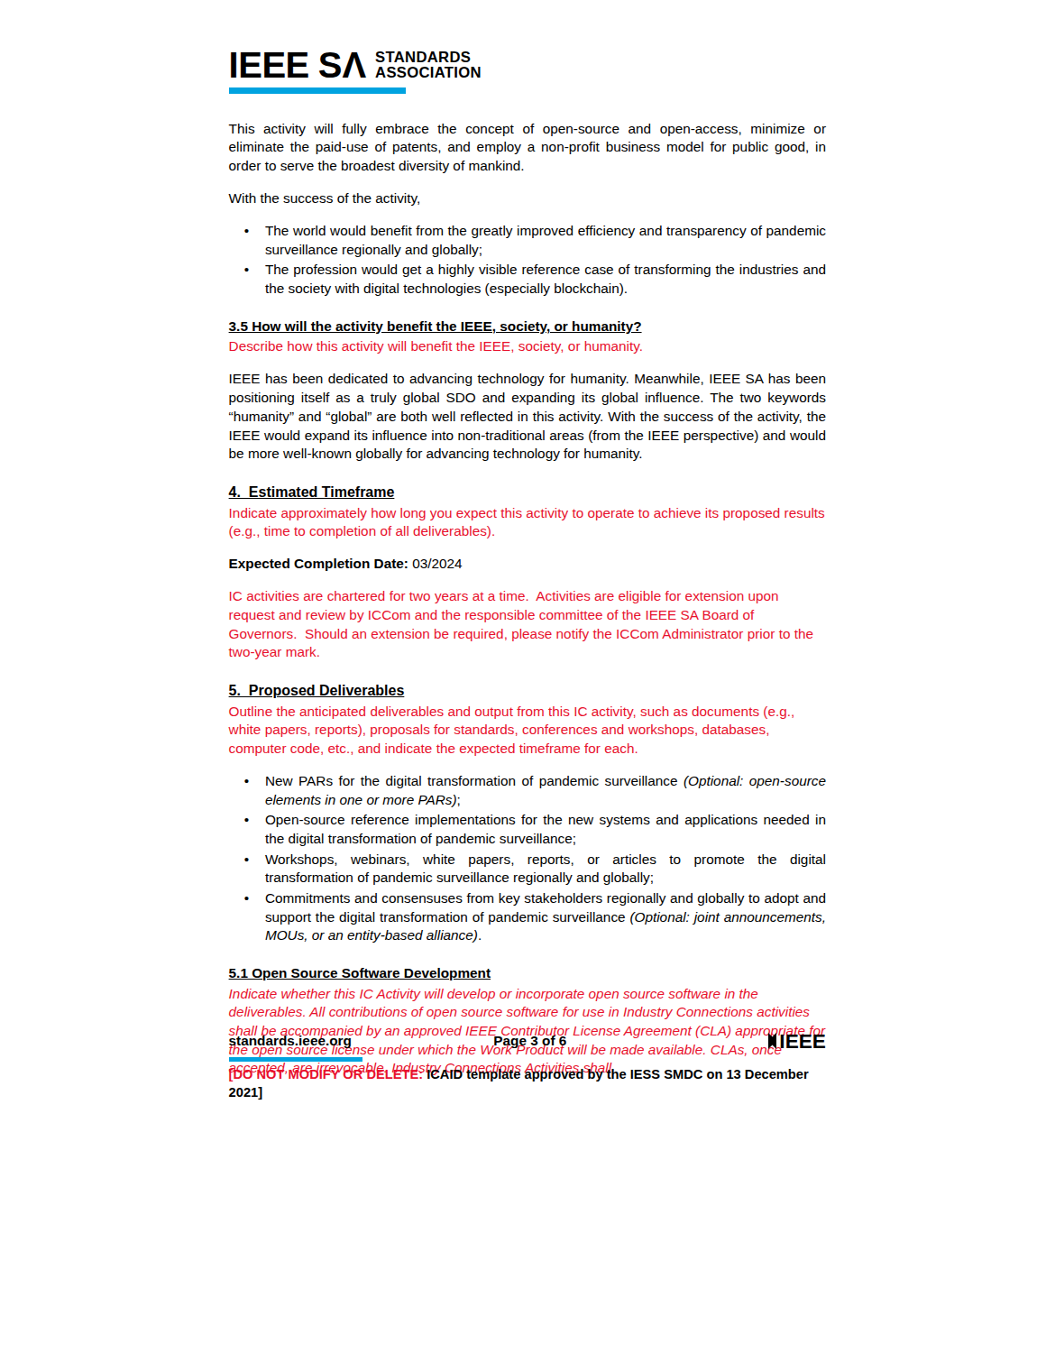IEEE SΛ STANDARDS
ASSOCIATION
This activity will fully embrace the concept of open-source and open-access, minimize or eliminate the paid-use of patents, and employ a non-profit business model for public good, in order to serve the broadest diversity of mankind.
With the success of the activity,
The world would benefit from the greatly improved efficiency and transparency of pandemic surveillance regionally and globally;
The profession would get a highly visible reference case of transforming the industries and the society with digital technologies (especially blockchain).
3.5 How will the activity benefit the IEEE, society, or humanity?
Describe how this activity will benefit the IEEE, society, or humanity.
IEEE has been dedicated to advancing technology for humanity. Meanwhile, IEEE SA has been positioning itself as a truly global SDO and expanding its global influence. The two keywords “humanity” and “global” are both well reflected in this activity. With the success of the activity, the IEEE would expand its influence into non-traditional areas (from the IEEE perspective) and would be more well-known globally for advancing technology for humanity.
4. Estimated Timeframe
Indicate approximately how long you expect this activity to operate to achieve its proposed results (e.g., time to completion of all deliverables).
Expected Completion Date: 03/2024
IC activities are chartered for two years at a time. Activities are eligible for extension upon request and review by ICCom and the responsible committee of the IEEE SA Board of Governors. Should an extension be required, please notify the ICCom Administrator prior to the two-year mark.
5. Proposed Deliverables
Outline the anticipated deliverables and output from this IC activity, such as documents (e.g., white papers, reports), proposals for standards, conferences and workshops, databases, computer code, etc., and indicate the expected timeframe for each.
New PARs for the digital transformation of pandemic surveillance (Optional: open-source elements in one or more PARs);
Open-source reference implementations for the new systems and applications needed in the digital transformation of pandemic surveillance;
Workshops, webinars, white papers, reports, or articles to promote the digital transformation of pandemic surveillance regionally and globally;
Commitments and consensuses from key stakeholders regionally and globally to adopt and support the digital transformation of pandemic surveillance (Optional: joint announcements, MOUs, or an entity-based alliance).
5.1 Open Source Software Development
Indicate whether this IC Activity will develop or incorporate open source software in the deliverables. All contributions of open source software for use in Industry Connections activities shall be accompanied by an approved IEEE Contributor License Agreement (CLA) appropriate for the open source license under which the Work Product will be made available. CLAs, once accepted, are irrevocable. Industry Connections Activities shall
standards.ieee.org
Page 3 of 6
IEEE
[DO NOT MODIFY OR DELETE: ICAID template approved by the IESS SMDC on 13 December 2021]